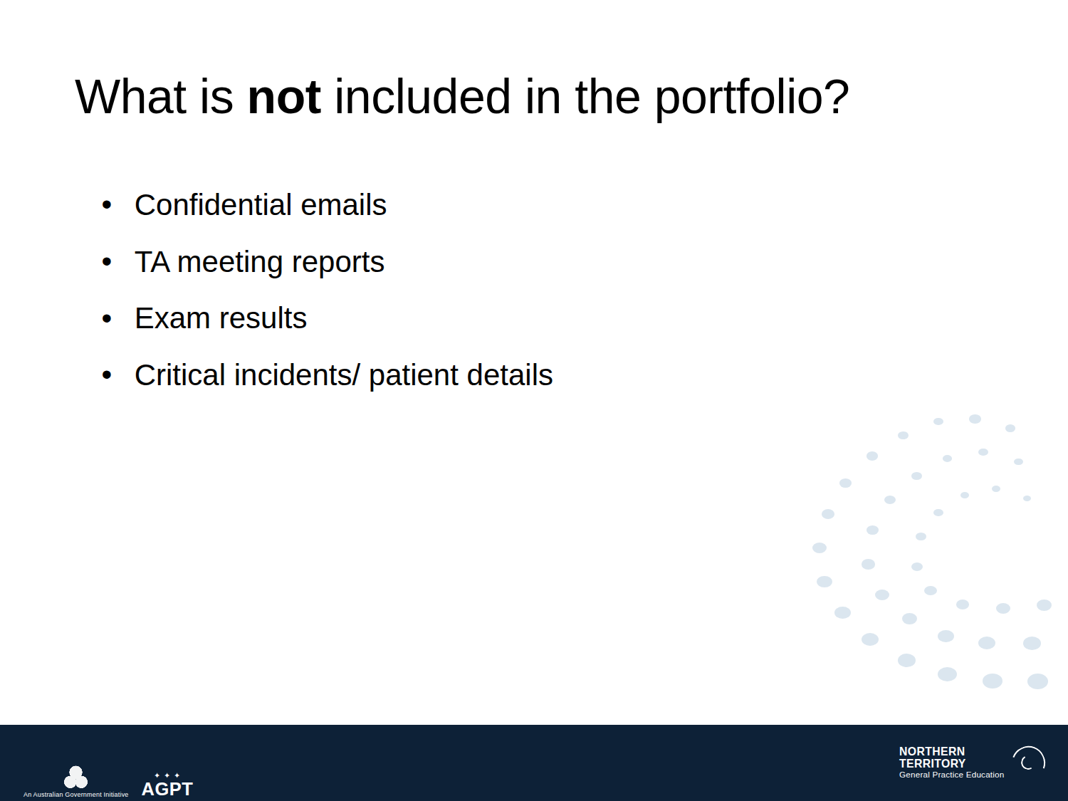What is not included in the portfolio?
Confidential emails
TA meeting reports
Exam results
Critical incidents/ patient details
An Australian Government Initiative
✦ ✦ ✦
AGPT
NORTHERN
TERRITORY
General Practice Education